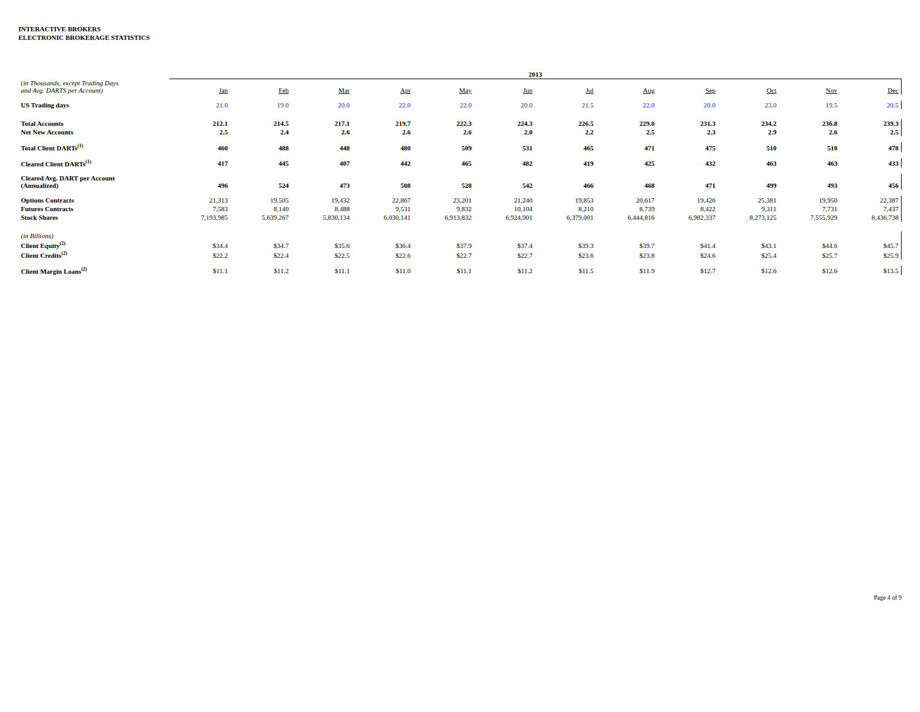INTERACTIVE BROKERS
ELECTRONIC BROKERAGE STATISTICS
| | 2013 |
| (in Thousands, except Trading Days and Avg. DARTS per Account) | Jan | Feb | Mar | Apr | May | Jun | Jul | Aug | Sep | Oct | Nov | Dec |
| US Trading days | 21.0 | 19.0 | 20.0 | 22.0 | 22.0 | 20.0 | 21.5 | 22.0 | 20.0 | 23.0 | 19.5 | 20.5 |
| Total Accounts | 212.1 | 214.5 | 217.1 | 219.7 | 222.3 | 224.3 | 226.5 | 229.0 | 231.3 | 234.2 | 236.8 | 239.3 |
| Net New Accounts | 2.5 | 2.4 | 2.6 | 2.6 | 2.6 | 2.0 | 2.2 | 2.5 | 2.3 | 2.9 | 2.6 | 2.5 |
| Total Client DARTs (1) | 460 | 488 | 448 | 480 | 509 | 531 | 465 | 471 | 475 | 510 | 510 | 478 |
| Cleared Client DARTs (1) | 417 | 445 | 407 | 442 | 465 | 482 | 419 | 425 | 432 | 463 | 463 | 433 |
| Cleared Avg. DART per Account (Annualized) | 496 | 524 | 473 | 508 | 528 | 542 | 466 | 468 | 471 | 499 | 493 | 456 |
| Options Contracts | 21,313 | 19,505 | 19,432 | 22,867 | 23,201 | 21,240 | 19,853 | 20,617 | 19,426 | 25,381 | 19,950 | 22,387 |
| Futures Contracts | 7,583 | 8,140 | 8,488 | 9,531 | 9,832 | 10,104 | 8,210 | 8,739 | 8,422 | 9,311 | 7,731 | 7,437 |
| Stock Shares | 7,193,985 | 5,639,267 | 5,830,134 | 6,030,141 | 6,913,832 | 6,924,901 | 6,379,001 | 6,444,816 | 6,982,337 | 8,273,125 | 7,555,929 | 8,436,738 |
| (in Billions) | | |
| Client Equity (2) | $34.4 | $34.7 | $35.6 | $36.4 | $37.9 | $37.4 | $39.3 | $39.7 | $41.4 | $43.1 | $44.6 | $45.7 |
| Client Credits (2) | $22.2 | $22.4 | $22.5 | $22.6 | $22.7 | $22.7 | $23.6 | $23.8 | $24.6 | $25.4 | $25.7 | $25.9 |
| Client Margin Loans (2) | $11.1 | $11.2 | $11.1 | $11.0 | $11.1 | $11.2 | $11.5 | $11.9 | $12.7 | $12.6 | $12.6 | $13.5 |
Page 4 of 9